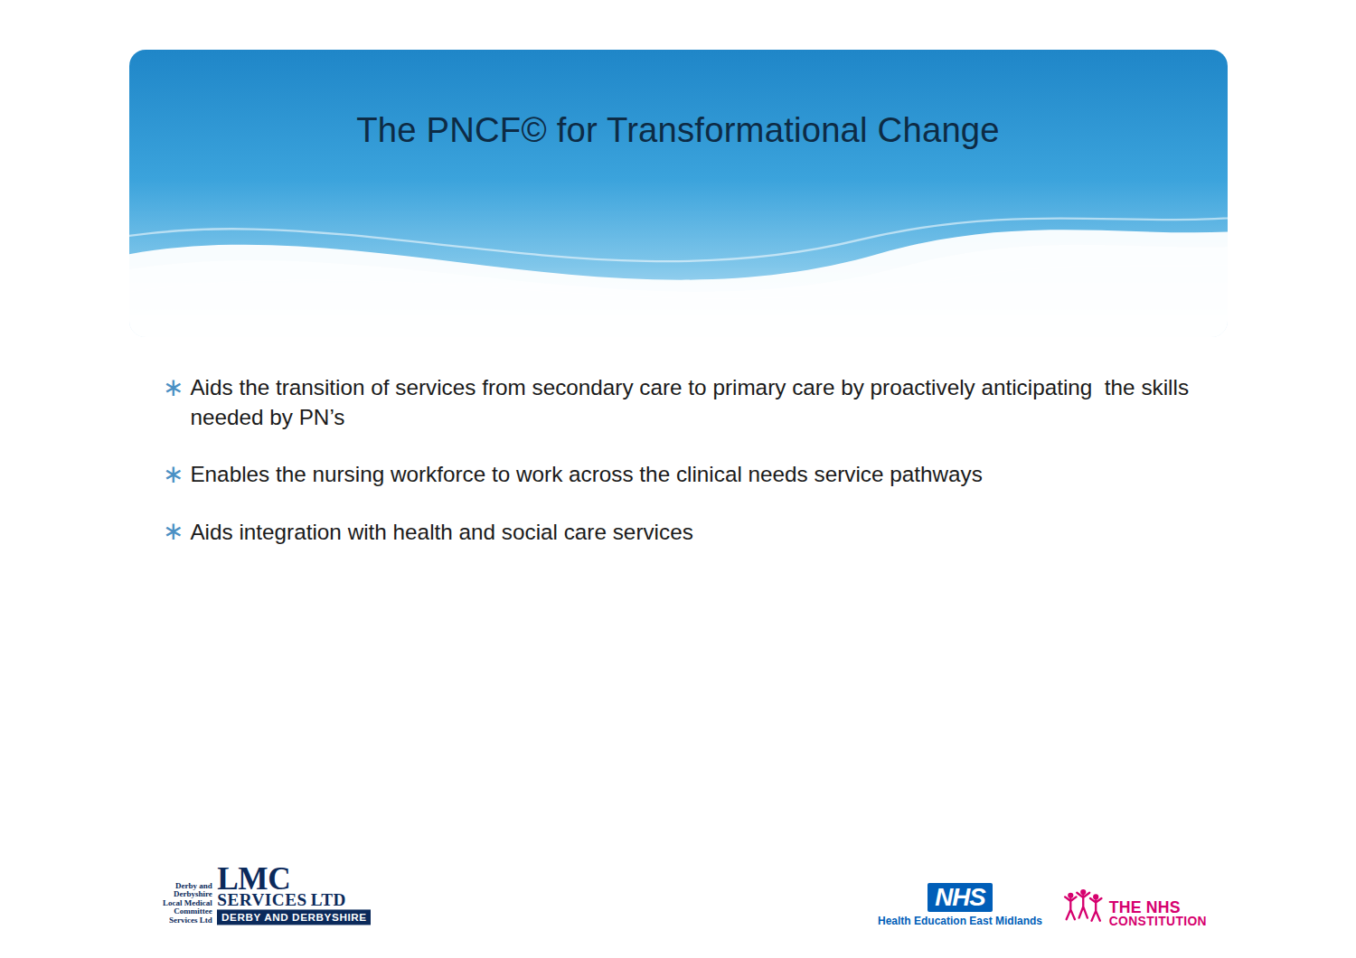The PNCF© for Transformational Change
Aids the transition of services from secondary care to primary care by proactively anticipating the skills needed by PN’s
Enables the nursing workforce to work across the clinical needs service pathways
Aids integration with health and social care services
Derby and
Derbyshire
Local Medical
Committee
Services Ltd
LMC
SERVICES LTD
DERBY AND DERBYSHIRE
NHS
Health Education East Midlands
THE NHS
CONSTITUTION